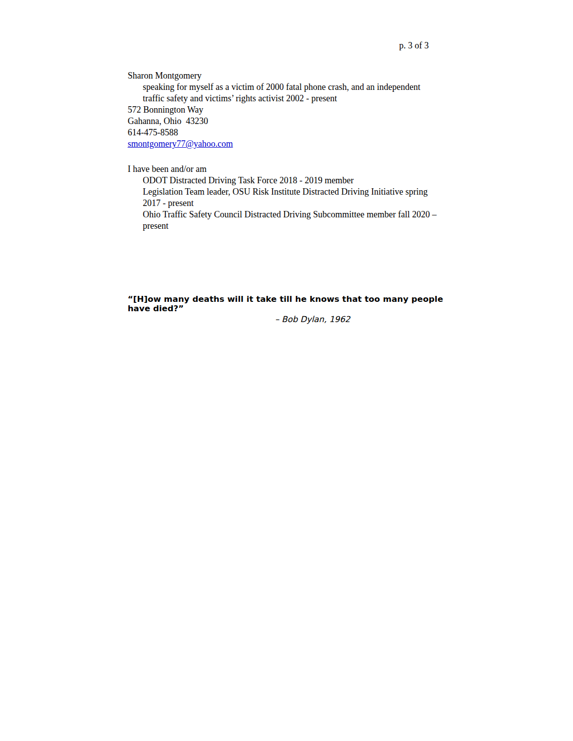p. 3 of 3
Sharon Montgomery
speaking for myself as a victim of 2000 fatal phone crash, and an independent traffic safety and victims’ rights activist 2002 - present
572 Bonnington Way
Gahanna, Ohio 43230
614-475-8588
smontgomery77@yahoo.com
I have been and/or am
ODOT Distracted Driving Task Force 2018 - 2019 member
Legislation Team leader, OSU Risk Institute Distracted Driving Initiative spring 2017 - present
Ohio Traffic Safety Council Distracted Driving Subcommittee member fall 2020 – present
“[H]ow many deaths will it take till he knows that too many people have died?”
– Bob Dylan, 1962